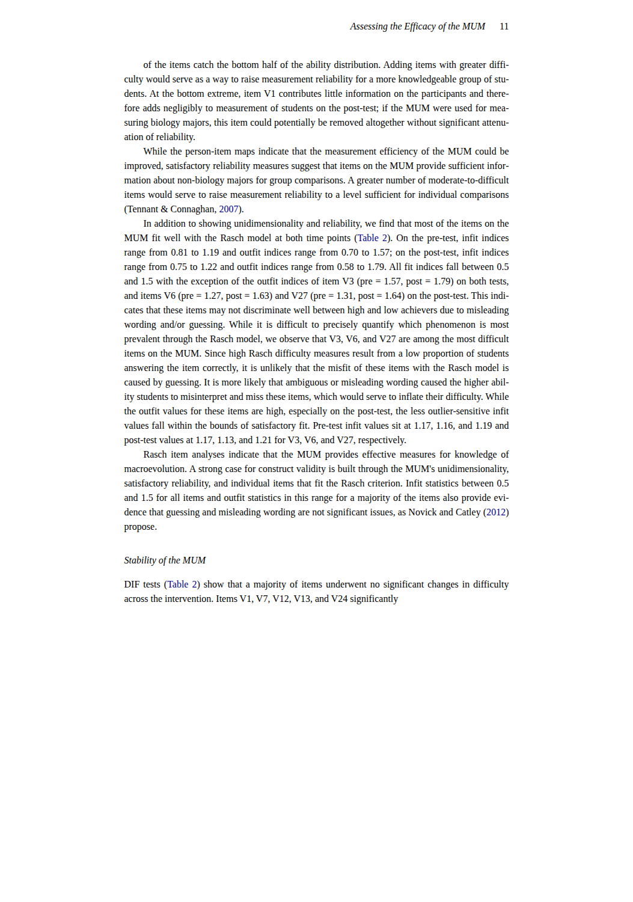Assessing the Efficacy of the MUM 11
of the items catch the bottom half of the ability distribution. Adding items with greater difficulty would serve as a way to raise measurement reliability for a more knowledgeable group of students. At the bottom extreme, item V1 contributes little information on the participants and therefore adds negligibly to measurement of students on the post-test; if the MUM were used for measuring biology majors, this item could potentially be removed altogether without significant attenuation of reliability.
While the person-item maps indicate that the measurement efficiency of the MUM could be improved, satisfactory reliability measures suggest that items on the MUM provide sufficient information about non-biology majors for group comparisons. A greater number of moderate-to-difficult items would serve to raise measurement reliability to a level sufficient for individual comparisons (Tennant & Connaghan, 2007).
In addition to showing unidimensionality and reliability, we find that most of the items on the MUM fit well with the Rasch model at both time points (Table 2). On the pre-test, infit indices range from 0.81 to 1.19 and outfit indices range from 0.70 to 1.57; on the post-test, infit indices range from 0.75 to 1.22 and outfit indices range from 0.58 to 1.79. All fit indices fall between 0.5 and 1.5 with the exception of the outfit indices of item V3 (pre = 1.57, post = 1.79) on both tests, and items V6 (pre = 1.27, post = 1.63) and V27 (pre = 1.31, post = 1.64) on the post-test. This indicates that these items may not discriminate well between high and low achievers due to misleading wording and/or guessing. While it is difficult to precisely quantify which phenomenon is most prevalent through the Rasch model, we observe that V3, V6, and V27 are among the most difficult items on the MUM. Since high Rasch difficulty measures result from a low proportion of students answering the item correctly, it is unlikely that the misfit of these items with the Rasch model is caused by guessing. It is more likely that ambiguous or misleading wording caused the higher ability students to misinterpret and miss these items, which would serve to inflate their difficulty. While the outfit values for these items are high, especially on the post-test, the less outlier-sensitive infit values fall within the bounds of satisfactory fit. Pre-test infit values sit at 1.17, 1.16, and 1.19 and post-test values at 1.17, 1.13, and 1.21 for V3, V6, and V27, respectively.
Rasch item analyses indicate that the MUM provides effective measures for knowledge of macroevolution. A strong case for construct validity is built through the MUM's unidimensionality, satisfactory reliability, and individual items that fit the Rasch criterion. Infit statistics between 0.5 and 1.5 for all items and outfit statistics in this range for a majority of the items also provide evidence that guessing and misleading wording are not significant issues, as Novick and Catley (2012) propose.
Stability of the MUM
DIF tests (Table 2) show that a majority of items underwent no significant changes in difficulty across the intervention. Items V1, V7, V12, V13, and V24 significantly